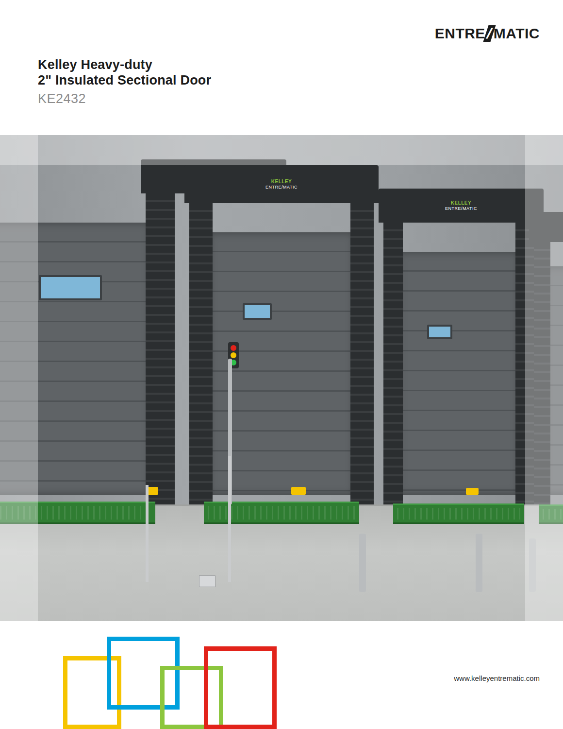ENTRE/MATIC
Kelley Heavy-duty
2" Insulated Sectional Door
KE2432
KELLEYENTRE/MATIC
KELLEYENTRE/MATIC
www.kelleyentrematic.com